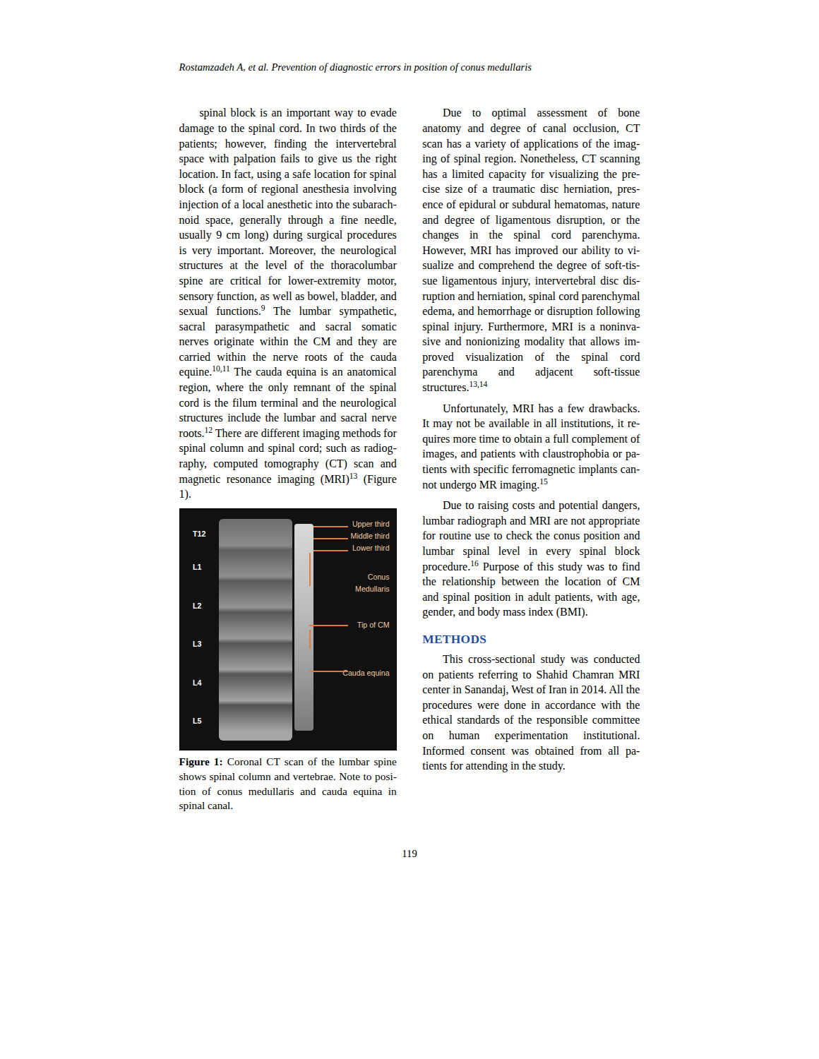Rostamzadeh A, et al. Prevention of diagnostic errors in position of conus medullaris
spinal block is an important way to evade damage to the spinal cord. In two thirds of the patients; however, finding the intervertebral space with palpation fails to give us the right location. In fact, using a safe location for spinal block (a form of regional anesthesia involving injection of a local anesthetic into the subarachnoid space, generally through a fine needle, usually 9 cm long) during surgical procedures is very important. Moreover, the neurological structures at the level of the thoracolumbar spine are critical for lower-extremity motor, sensory function, as well as bowel, bladder, and sexual functions.9 The lumbar sympathetic, sacral parasympathetic and sacral somatic nerves originate within the CM and they are carried within the nerve roots of the cauda equine.10,11 The cauda equina is an anatomical region, where the only remnant of the spinal cord is the filum terminal and the neurological structures include the lumbar and sacral nerve roots.12 There are different imaging methods for spinal column and spinal cord; such as radiography, computed tomography (CT) scan and magnetic resonance imaging (MRI)13 (Figure 1).
T12
L1
L2
L3
L4
L5
Upper third
Middle third
Lower third
Conus
Medullaris
Tip of CM
Cauda equina
Figure 1: Coronal CT scan of the lumbar spine shows spinal column and vertebrae. Note to position of conus medullaris and cauda equina in spinal canal.
Due to optimal assessment of bone anatomy and degree of canal occlusion, CT scan has a variety of applications of the imaging of spinal region. Nonetheless, CT scanning has a limited capacity for visualizing the precise size of a traumatic disc herniation, presence of epidural or subdural hematomas, nature and degree of ligamentous disruption, or the changes in the spinal cord parenchyma. However, MRI has improved our ability to visualize and comprehend the degree of soft-tissue ligamentous injury, intervertebral disc disruption and herniation, spinal cord parenchymal edema, and hemorrhage or disruption following spinal injury. Furthermore, MRI is a noninvasive and nonionizing modality that allows improved visualization of the spinal cord parenchyma and adjacent soft-tissue structures.13,14
Unfortunately, MRI has a few drawbacks. It may not be available in all institutions, it requires more time to obtain a full complement of images, and patients with claustrophobia or patients with specific ferromagnetic implants cannot undergo MR imaging.15
Due to raising costs and potential dangers, lumbar radiograph and MRI are not appropriate for routine use to check the conus position and lumbar spinal level in every spinal block procedure.16 Purpose of this study was to find the relationship between the location of CM and spinal position in adult patients, with age, gender, and body mass index (BMI).
METHODS
This cross-sectional study was conducted on patients referring to Shahid Chamran MRI center in Sanandaj, West of Iran in 2014. All the procedures were done in accordance with the ethical standards of the responsible committee on human experimentation institutional. Informed consent was obtained from all patients for attending in the study.
119